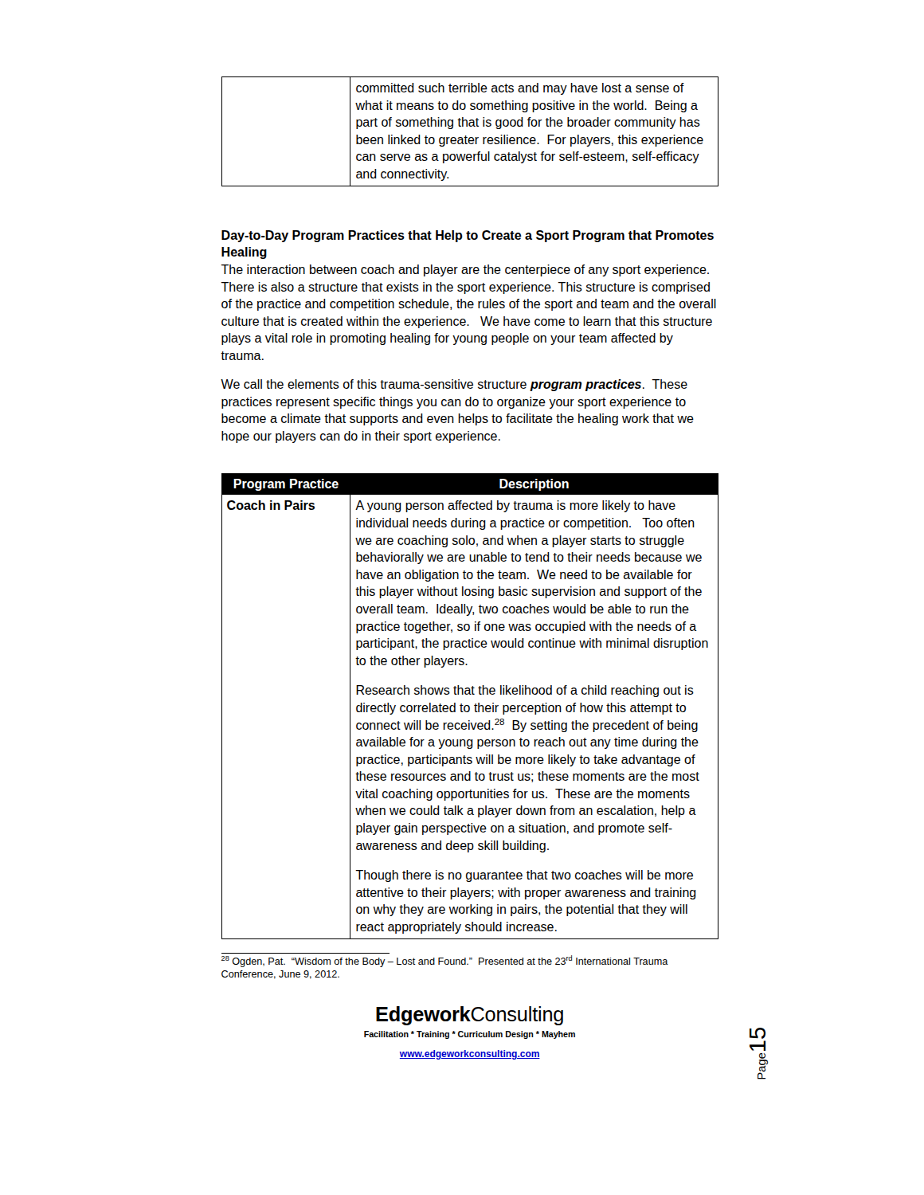| | committed such terrible acts and may have lost a sense of what it means to do something positive in the world. Being a part of something that is good for the broader community has been linked to greater resilience. For players, this experience can serve as a powerful catalyst for self-esteem, self-efficacy and connectivity. |
Day-to-Day Program Practices that Help to Create a Sport Program that Promotes Healing
The interaction between coach and player are the centerpiece of any sport experience. There is also a structure that exists in the sport experience. This structure is comprised of the practice and competition schedule, the rules of the sport and team and the overall culture that is created within the experience. We have come to learn that this structure plays a vital role in promoting healing for young people on your team affected by trauma.
We call the elements of this trauma-sensitive structure program practices. These practices represent specific things you can do to organize your sport experience to become a climate that supports and even helps to facilitate the healing work that we hope our players can do in their sport experience.
| Program Practice | Description |
| --- | --- |
| Coach in Pairs | A young person affected by trauma is more likely to have individual needs during a practice or competition. Too often we are coaching solo, and when a player starts to struggle behaviorally we are unable to tend to their needs because we have an obligation to the team. We need to be available for this player without losing basic supervision and support of the overall team. Ideally, two coaches would be able to run the practice together, so if one was occupied with the needs of a participant, the practice would continue with minimal disruption to the other players. Research shows that the likelihood of a child reaching out is directly correlated to their perception of how this attempt to connect will be received. 28 By setting the precedent of being available for a young person to reach out any time during the practice, participants will be more likely to take advantage of these resources and to trust us; these moments are the most vital coaching opportunities for us. These are the moments when we could talk a player down from an escalation, help a player gain perspective on a situation, and promote self-awareness and deep skill building. Though there is no guarantee that two coaches will be more attentive to their players; with proper awareness and training on why they are working in pairs, the potential that they will react appropriately should increase. |
28 Ogden, Pat. “Wisdom of the Body – Lost and Found.” Presented at the 23rd International Trauma Conference, June 9, 2012.
Page15
Edgework Consulting
Facilitation * Training * Curriculum Design * Mayhem
www.edgeworkconsulting.com